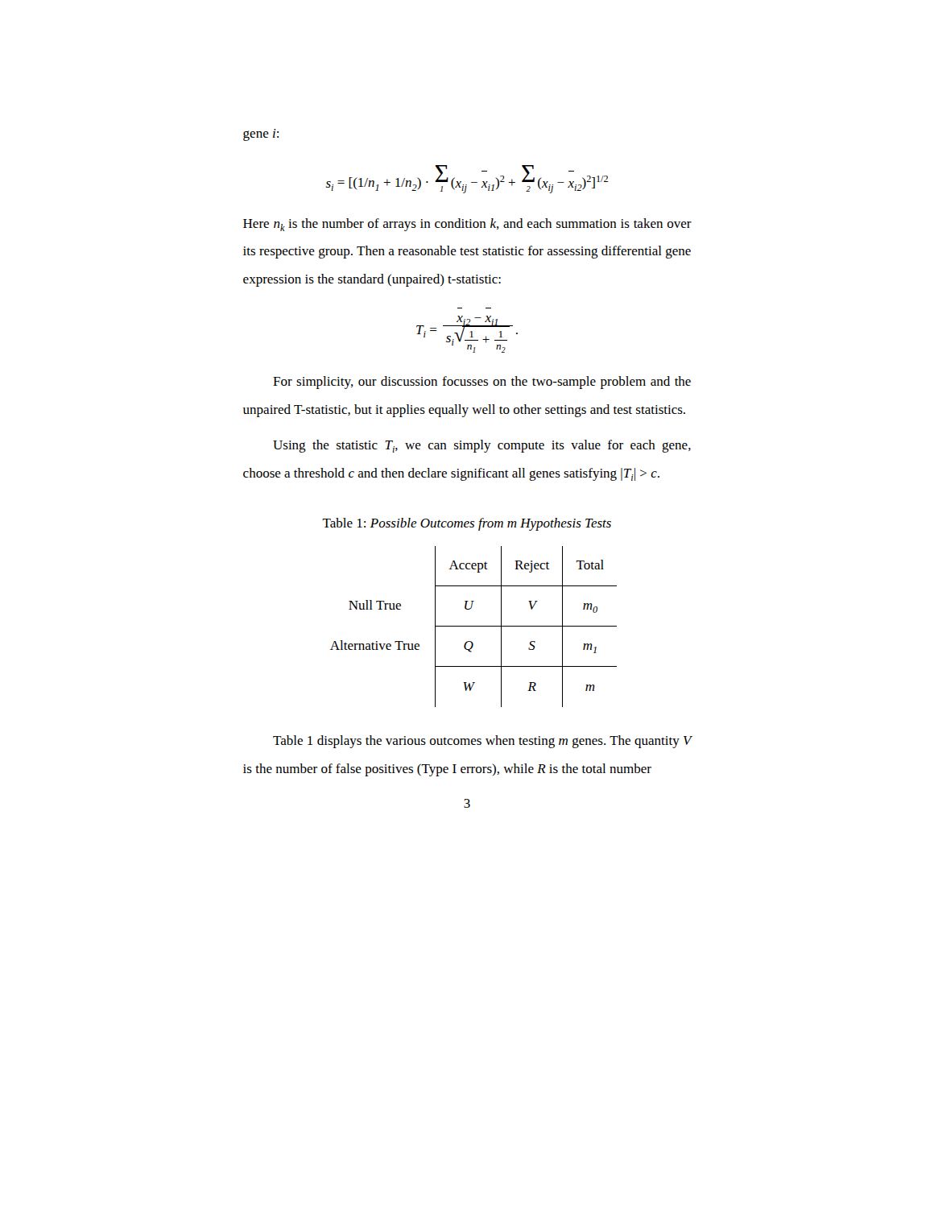gene i:
si = [(1/n1 + 1/n2) · Σ 1(xij − xi1)2 + Σ 2(xij − xi2)2]1/2
Here nk is the number of arrays in condition k, and each summation is taken over its respective group. Then a reasonable test statistic for assessing differential gene expression is the standard (unpaired) t-statistic:
Ti = xi2 − xi1 si 1 n1 + 1 n2 .
For simplicity, our discussion focusses on the two-sample problem and the unpaired T-statistic, but it applies equally well to other settings and test statistics.
Using the statistic Ti, we can simply compute its value for each gene, choose a threshold c and then declare significant all genes satisfying |Ti| > c.
Table 1: Possible Outcomes from m Hypothesis Tests
| | Accept | Reject | Total |
| Null True | U | V | m 0 |
| Alternative True | Q | S | m 1 |
| | W | R | m |
Table 1 displays the various outcomes when testing m genes. The quantity V is the number of false positives (Type I errors), while R is the total number
3